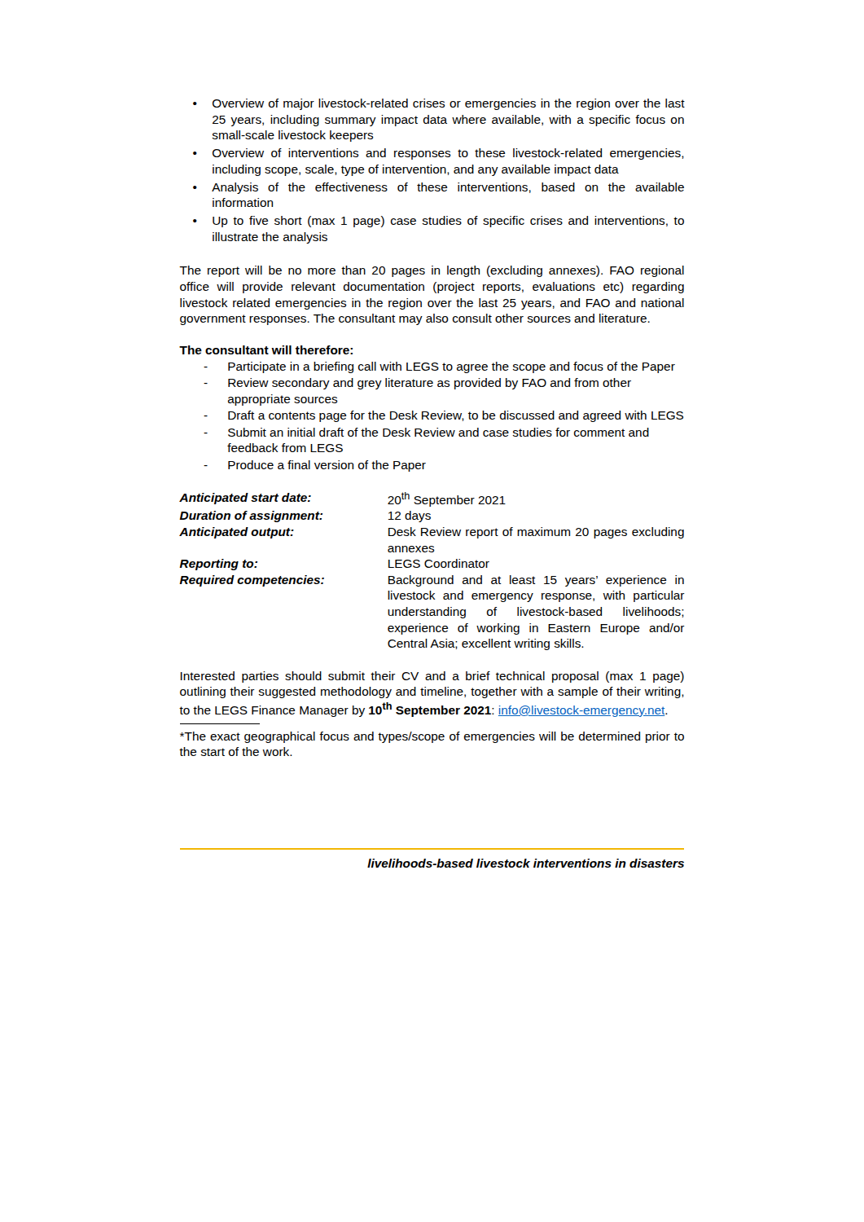Overview of major livestock-related crises or emergencies in the region over the last 25 years, including summary impact data where available, with a specific focus on small-scale livestock keepers
Overview of interventions and responses to these livestock-related emergencies, including scope, scale, type of intervention, and any available impact data
Analysis of the effectiveness of these interventions, based on the available information
Up to five short (max 1 page) case studies of specific crises and interventions, to illustrate the analysis
The report will be no more than 20 pages in length (excluding annexes). FAO regional office will provide relevant documentation (project reports, evaluations etc) regarding livestock related emergencies in the region over the last 25 years, and FAO and national government responses. The consultant may also consult other sources and literature.
The consultant will therefore:
Participate in a briefing call with LEGS to agree the scope and focus of the Paper
Review secondary and grey literature as provided by FAO and from other appropriate sources
Draft a contents page for the Desk Review, to be discussed and agreed with LEGS
Submit an initial draft of the Desk Review and case studies for comment and feedback from LEGS
Produce a final version of the Paper
| Anticipated start date: | 20 th September 2021 |
| Duration of assignment: | 12 days |
| Anticipated output: | Desk Review report of maximum 20 pages excluding annexes |
| Reporting to: | LEGS Coordinator |
| Required competencies: | Background and at least 15 years’ experience in livestock and emergency response, with particular understanding of livestock-based livelihoods; experience of working in Eastern Europe and/or Central Asia; excellent writing skills. |
Interested parties should submit their CV and a brief technical proposal (max 1 page) outlining their suggested methodology and timeline, together with a sample of their writing, to the LEGS Finance Manager by 10th September 2021: info@livestock-emergency.net.
*The exact geographical focus and types/scope of emergencies will be determined prior to the start of the work.
livelihoods-based livestock interventions in disasters